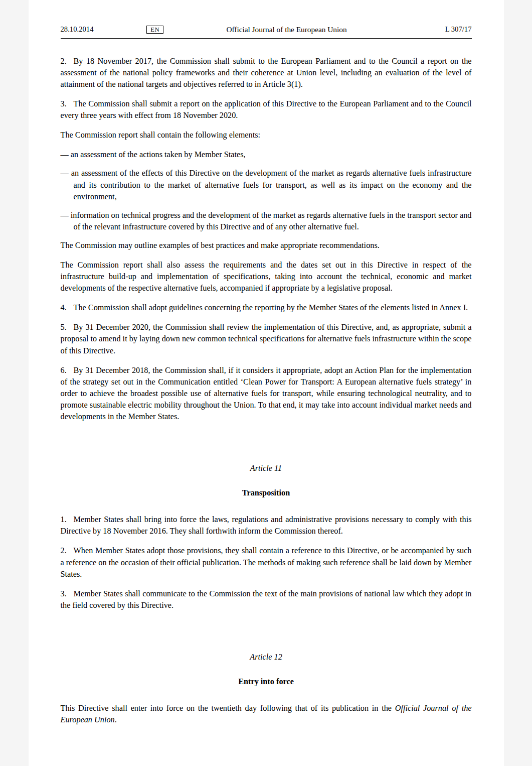28.10.2014
EN
Official Journal of the European Union
L 307/17
2. By 18 November 2017, the Commission shall submit to the European Parliament and to the Council a report on the assessment of the national policy frameworks and their coherence at Union level, including an evaluation of the level of attainment of the national targets and objectives referred to in Article 3(1).
3. The Commission shall submit a report on the application of this Directive to the European Parliament and to the Council every three years with effect from 18 November 2020.
The Commission report shall contain the following elements:
an assessment of the actions taken by Member States,
an assessment of the effects of this Directive on the development of the market as regards alternative fuels infrastructure and its contribution to the market of alternative fuels for transport, as well as its impact on the economy and the environment,
information on technical progress and the development of the market as regards alternative fuels in the transport sector and of the relevant infrastructure covered by this Directive and of any other alternative fuel.
The Commission may outline examples of best practices and make appropriate recommendations.
The Commission report shall also assess the requirements and the dates set out in this Directive in respect of the infrastructure build-up and implementation of specifications, taking into account the technical, economic and market developments of the respective alternative fuels, accompanied if appropriate by a legislative proposal.
4. The Commission shall adopt guidelines concerning the reporting by the Member States of the elements listed in Annex I.
5. By 31 December 2020, the Commission shall review the implementation of this Directive, and, as appropriate, submit a proposal to amend it by laying down new common technical specifications for alternative fuels infrastructure within the scope of this Directive.
6. By 31 December 2018, the Commission shall, if it considers it appropriate, adopt an Action Plan for the implementation of the strategy set out in the Communication entitled ‘Clean Power for Transport: A European alternative fuels strategy’ in order to achieve the broadest possible use of alternative fuels for transport, while ensuring technological neutrality, and to promote sustainable electric mobility throughout the Union. To that end, it may take into account individual market needs and developments in the Member States.
Article 11
Transposition
1. Member States shall bring into force the laws, regulations and administrative provisions necessary to comply with this Directive by 18 November 2016. They shall forthwith inform the Commission thereof.
2. When Member States adopt those provisions, they shall contain a reference to this Directive, or be accompanied by such a reference on the occasion of their official publication. The methods of making such reference shall be laid down by Member States.
3. Member States shall communicate to the Commission the text of the main provisions of national law which they adopt in the field covered by this Directive.
Article 12
Entry into force
This Directive shall enter into force on the twentieth day following that of its publication in the Official Journal of the European Union.